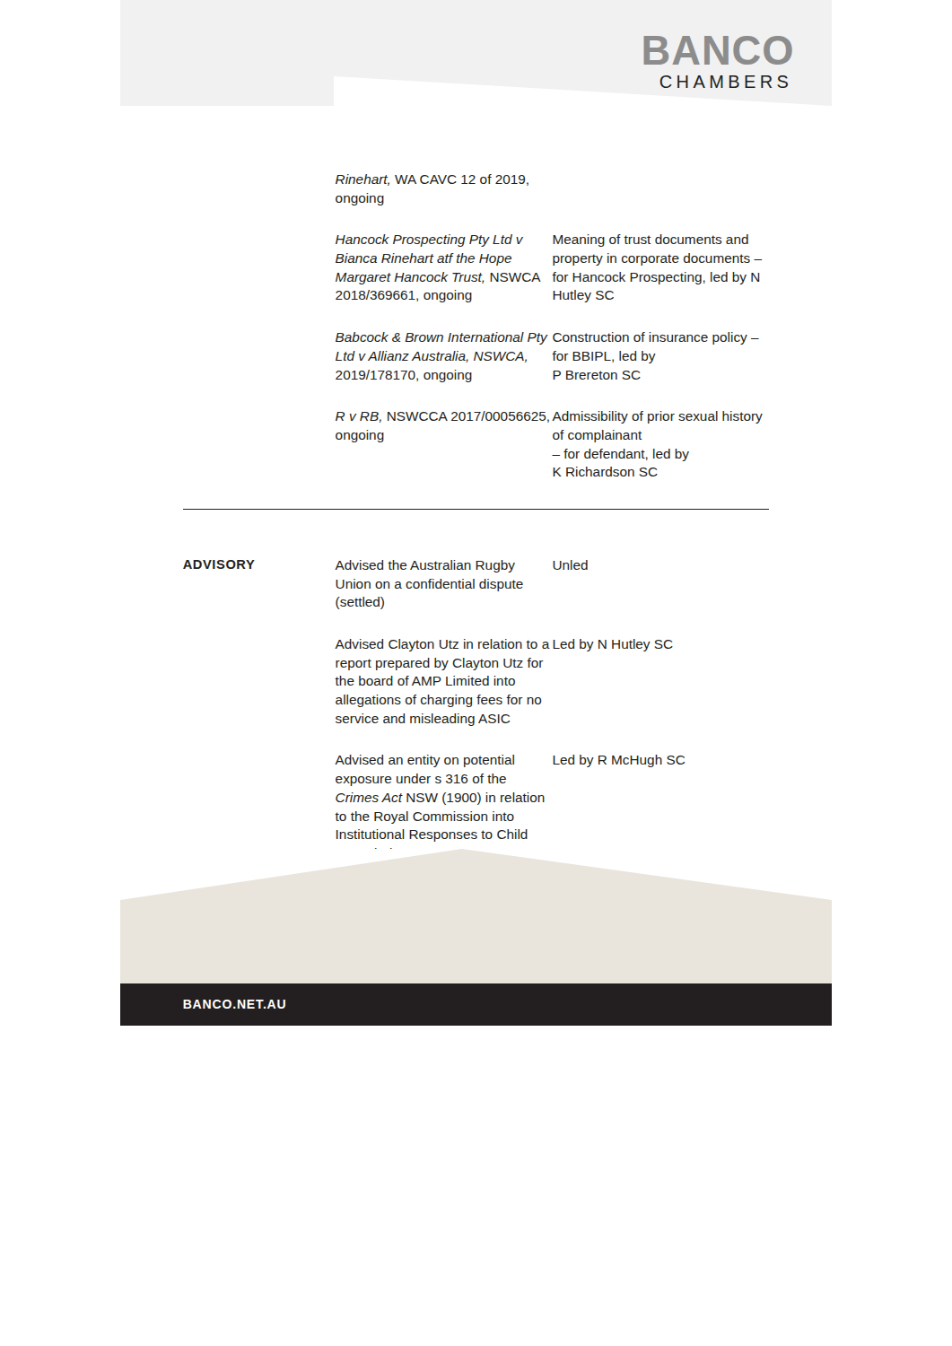BANCO
CHAMBERS
| | Rinehart, WA CAVC 12 of 2019, ongoing | |
| | Hancock Prospecting Pty Ltd v Bianca Rinehart atf the Hope Margaret Hancock Trust, NSWCA 2018/369661, ongoing | Meaning of trust documents and property in corporate documents – for Hancock Prospecting, led by N Hutley SC |
| | Babcock & Brown International Pty Ltd v Allianz Australia, NSWCA, 2019/178170, ongoing | Construction of insurance policy – for BBIPL, led by P Brereton SC |
| | R v RB, NSWCCA 2017/00056625, ongoing | Admissibility of prior sexual history of complainant – for defendant, led by K Richardson SC |
| ADVISORY | Advised the Australian Rugby Union on a confidential dispute (settled) | Unled |
| | Advised Clayton Utz in relation to a report prepared by Clayton Utz for the board of AMP Limited into allegations of charging fees for no service and misleading ASIC | Led by N Hutley SC |
| | Advised an entity on potential exposure under s 316 of the Crimes Act NSW (1900) in relation to the Royal Commission into Institutional Responses to Child Sexual Abuse | Led by R McHugh SC |
| | Advised a foreign government on a law of the sea dispute (disputed title to islands) | Led by Professor Natalie Klein |
| | Advised Indigenous Business Australia on a governance issue | Led by R Dick SC |
BANCO.NET.AU